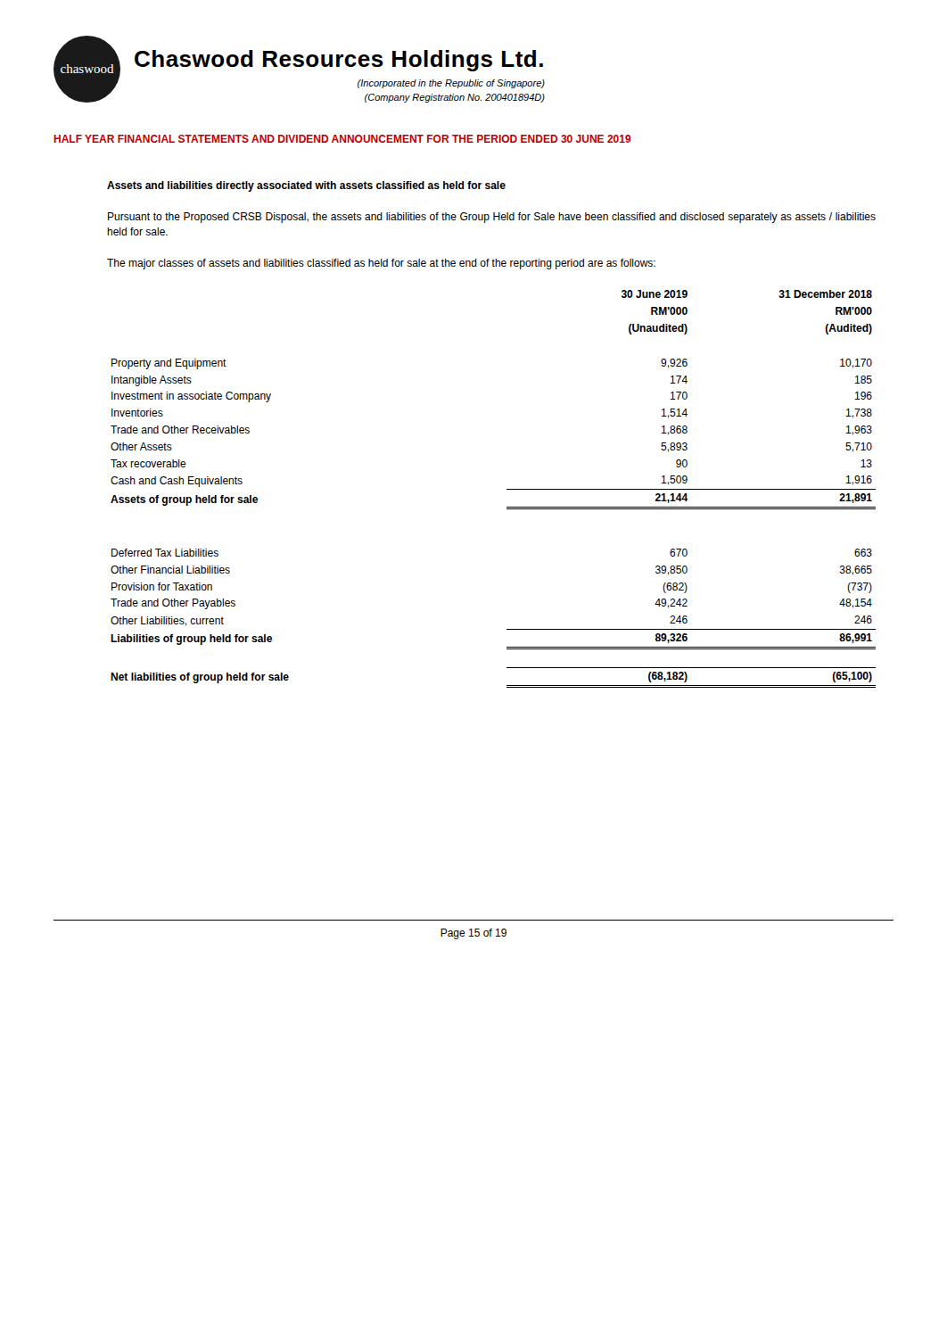chaswood
Chaswood Resources Holdings Ltd.
(Incorporated in the Republic of Singapore)
(Company Registration No. 200401894D)
HALF YEAR FINANCIAL STATEMENTS AND DIVIDEND ANNOUNCEMENT FOR THE PERIOD ENDED 30 JUNE 2019
Assets and liabilities directly associated with assets classified as held for sale
Pursuant to the Proposed CRSB Disposal, the assets and liabilities of the Group Held for Sale have been classified and disclosed separately as assets / liabilities held for sale.
The major classes of assets and liabilities classified as held for sale at the end of the reporting period are as follows:
| | 30 June 2019 | 31 December 2018 |
| --- | --- | --- |
| | RM'000 | RM'000 |
| | (Unaudited) | (Audited) |
| Property and Equipment | 9,926 | 10,170 |
| Intangible Assets | 174 | 185 |
| Investment in associate Company | 170 | 196 |
| Inventories | 1,514 | 1,738 |
| Trade and Other Receivables | 1,868 | 1,963 |
| Other Assets | 5,893 | 5,710 |
| Tax recoverable | 90 | 13 |
| Cash and Cash Equivalents | 1,509 | 1,916 |
| Assets of group held for sale | 21,144 | 21,891 |
| Deferred Tax Liabilities | 670 | 663 |
| Other Financial Liabilities | 39,850 | 38,665 |
| Provision for Taxation | (682) | (737) |
| Trade and Other Payables | 49,242 | 48,154 |
| Other Liabilities, current | 246 | 246 |
| Liabilities of group held for sale | 89,326 | 86,991 |
| Net liabilities of group held for sale | (68,182) | (65,100) |
Page 15 of 19